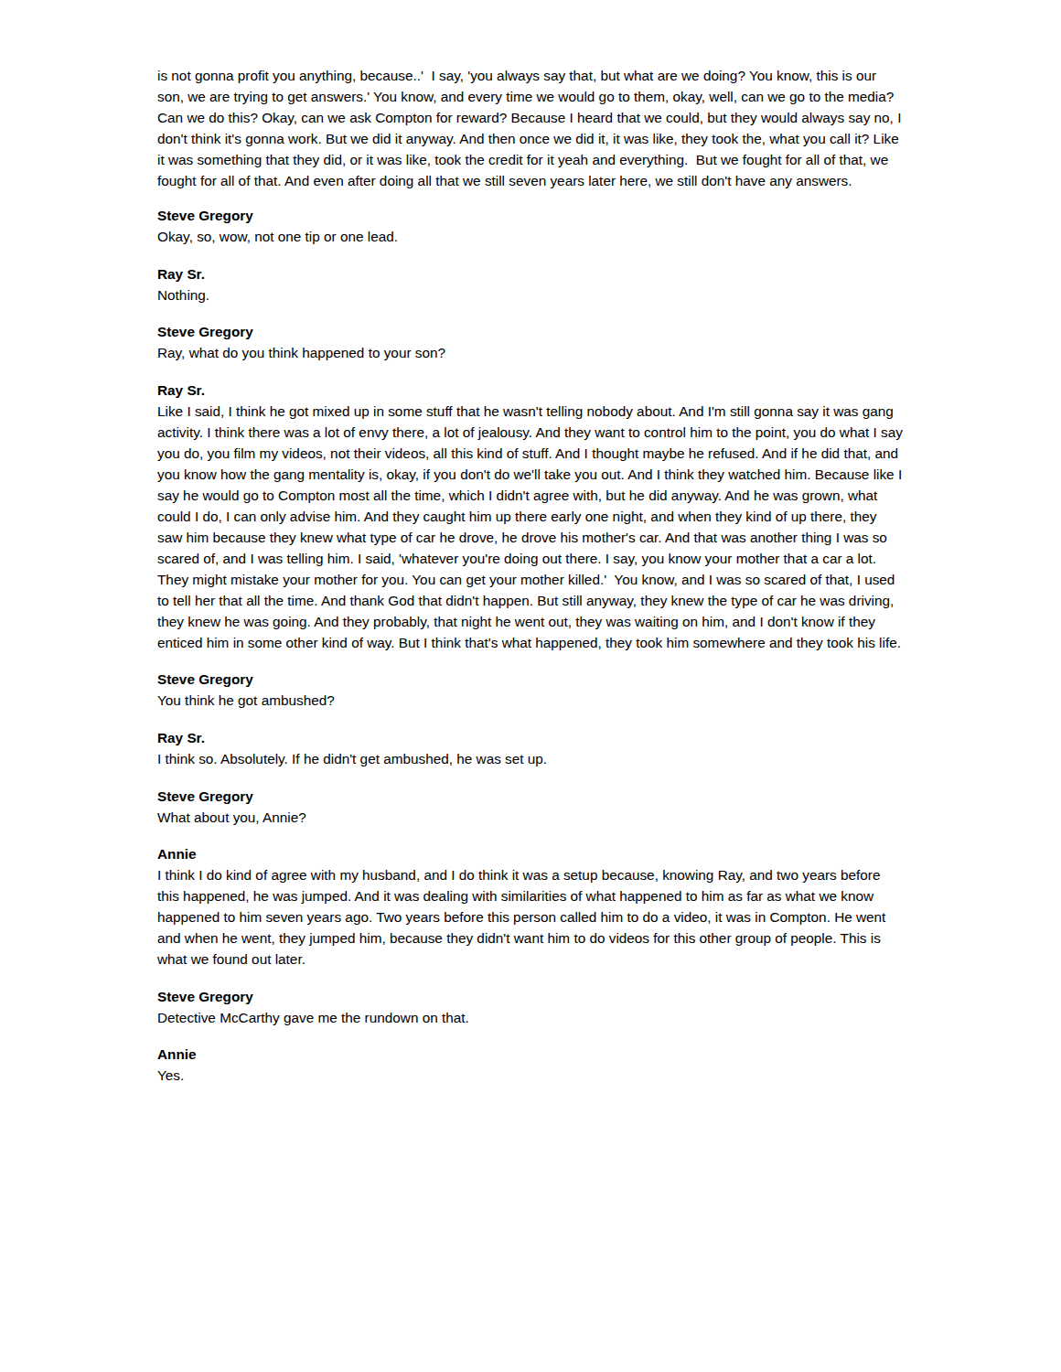is not gonna profit you anything, because..' I say, 'you always say that, but what are we doing? You know, this is our son, we are trying to get answers.' You know, and every time we would go to them, okay, well, can we go to the media? Can we do this? Okay, can we ask Compton for reward? Because I heard that we could, but they would always say no, I don't think it's gonna work. But we did it anyway. And then once we did it, it was like, they took the, what you call it? Like it was something that they did, or it was like, took the credit for it yeah and everything. But we fought for all of that, we fought for all of that. And even after doing all that we still seven years later here, we still don't have any answers.
Steve Gregory
Okay, so, wow, not one tip or one lead.
Ray Sr.
Nothing.
Steve Gregory
Ray, what do you think happened to your son?
Ray Sr.
Like I said, I think he got mixed up in some stuff that he wasn't telling nobody about. And I'm still gonna say it was gang activity. I think there was a lot of envy there, a lot of jealousy. And they want to control him to the point, you do what I say you do, you film my videos, not their videos, all this kind of stuff. And I thought maybe he refused. And if he did that, and you know how the gang mentality is, okay, if you don't do we'll take you out. And I think they watched him. Because like I say he would go to Compton most all the time, which I didn't agree with, but he did anyway. And he was grown, what could I do, I can only advise him. And they caught him up there early one night, and when they kind of up there, they saw him because they knew what type of car he drove, he drove his mother's car. And that was another thing I was so scared of, and I was telling him. I said, 'whatever you're doing out there. I say, you know your mother that a car a lot. They might mistake your mother for you. You can get your mother killed.' You know, and I was so scared of that, I used to tell her that all the time. And thank God that didn't happen. But still anyway, they knew the type of car he was driving, they knew he was going. And they probably, that night he went out, they was waiting on him, and I don't know if they enticed him in some other kind of way. But I think that's what happened, they took him somewhere and they took his life.
Steve Gregory
You think he got ambushed?
Ray Sr.
I think so. Absolutely. If he didn't get ambushed, he was set up.
Steve Gregory
What about you, Annie?
Annie
I think I do kind of agree with my husband, and I do think it was a setup because, knowing Ray, and two years before this happened, he was jumped. And it was dealing with similarities of what happened to him as far as what we know happened to him seven years ago. Two years before this person called him to do a video, it was in Compton. He went and when he went, they jumped him, because they didn't want him to do videos for this other group of people. This is what we found out later.
Steve Gregory
Detective McCarthy gave me the rundown on that.
Annie
Yes.